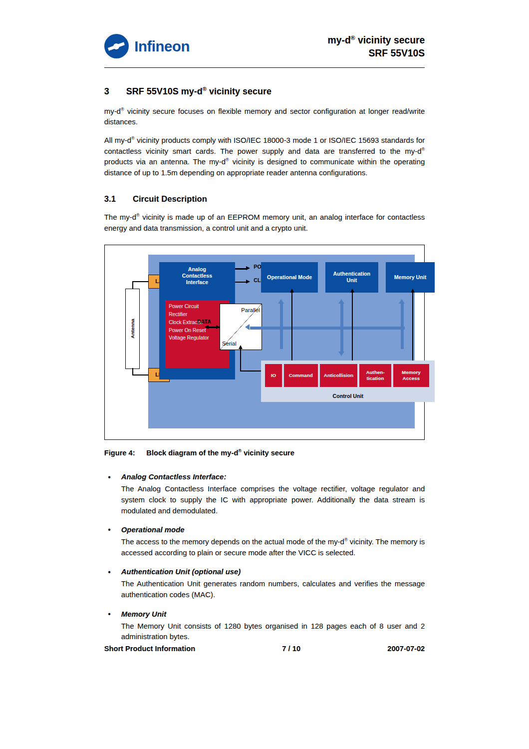Infineon
my-d® vicinity secure
SRF 55V10S
3 SRF 55V10S my-d® vicinity secure
my-d® vicinity secure focuses on flexible memory and sector configuration at longer read/write distances.
All my-d® vicinity products comply with ISO/IEC 18000-3 mode 1 or ISO/IEC 15693 standards for contactless vicinity smart cards. The power supply and data are transferred to the my-d® products via an antenna. The my-d® vicinity is designed to communicate within the operating distance of up to 1.5m depending on appropriate reader antenna configurations.
3.1 Circuit Description
The my-d® vicinity is made up of an EEPROM memory unit, an analog interface for contactless energy and data transmission, a control unit and a crypto unit.
Antenna
LA
LB
Analog
Contactless
Interface
Power Circuit
Rectifier
Clock Extractor
Power On Reset
Voltage Regulator
POWER
CLOCK
DATA
Parallel Serial
Operational Mode
Authentication
Unit
Memory Unit
IO
Command
Anticollision
Authen-
tication
Memory
Access
Control Unit
Figure 4: Block diagram of the my-d® vicinity secure
Analog Contactless Interface:
The Analog Contactless Interface comprises the voltage rectifier, voltage regulator and system clock to supply the IC with appropriate power. Additionally the data stream is modulated and demodulated.
Operational mode
The access to the memory depends on the actual mode of the my-d® vicinity. The memory is accessed according to plain or secure mode after the VICC is selected.
Authentication Unit (optional use)
The Authentication Unit generates random numbers, calculates and verifies the message authentication codes (MAC).
Memory Unit
The Memory Unit consists of 1280 bytes organised in 128 pages each of 8 user and 2 administration bytes.
Short Product Information
7 / 10
2007-07-02